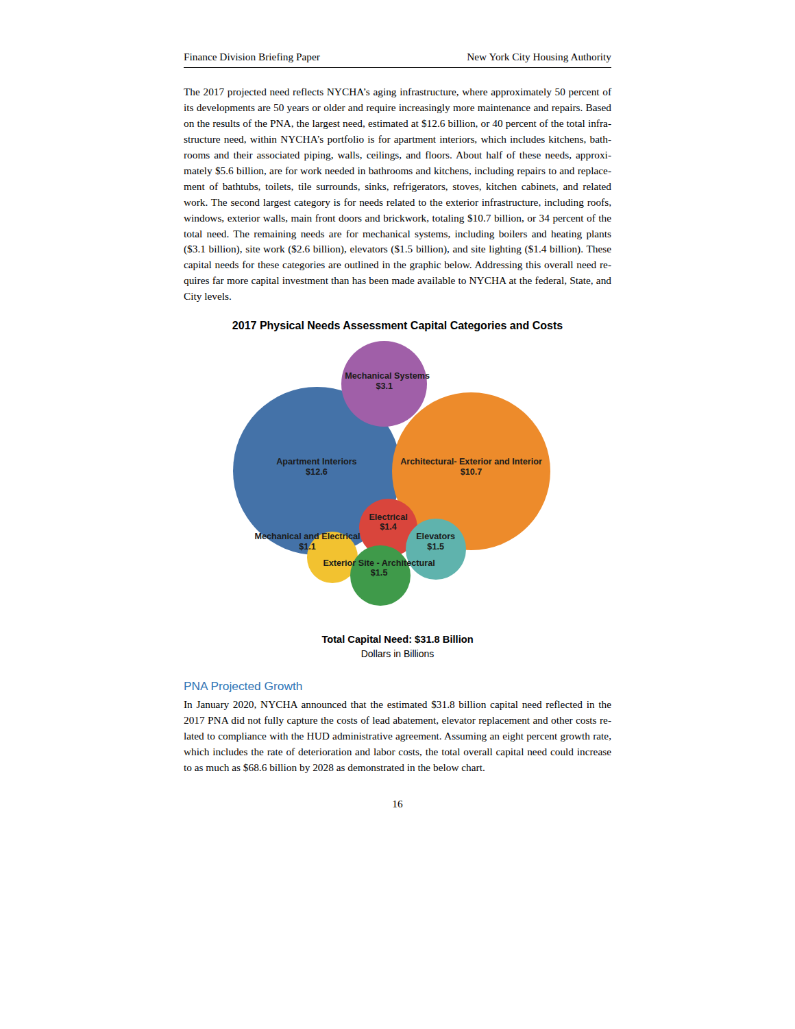Finance Division Briefing Paper New York City Housing Authority
The 2017 projected need reflects NYCHA’s aging infrastructure, where approximately 50 percent of its developments are 50 years or older and require increasingly more maintenance and repairs. Based on the results of the PNA, the largest need, estimated at $12.6 billion, or 40 percent of the total infrastructure need, within NYCHA’s portfolio is for apartment interiors, which includes kitchens, bathrooms and their associated piping, walls, ceilings, and floors. About half of these needs, approximately $5.6 billion, are for work needed in bathrooms and kitchens, including repairs to and replacement of bathtubs, toilets, tile surrounds, sinks, refrigerators, stoves, kitchen cabinets, and related work. The second largest category is for needs related to the exterior infrastructure, including roofs, windows, exterior walls, main front doors and brickwork, totaling $10.7 billion, or 34 percent of the total need. The remaining needs are for mechanical systems, including boilers and heating plants ($3.1 billion), site work ($2.6 billion), elevators ($1.5 billion), and site lighting ($1.4 billion). These capital needs for these categories are outlined in the graphic below. Addressing this overall need requires far more capital investment than has been made available to NYCHA at the federal, State, and City levels.
2017 Physical Needs Assessment Capital Categories and Costs
Apartment Interiors$12.6
Architectural- Exterior and Interior$10.7
Mechanical Systems$3.1
Electrical$1.4
Elevators$1.5
Mechanical and Electrical$1.1
Exterior Site - Architectural$1.5
Total Capital Need: $31.8 Billion Dollars in Billions
PNA Projected Growth
In January 2020, NYCHA announced that the estimated $31.8 billion capital need reflected in the 2017 PNA did not fully capture the costs of lead abatement, elevator replacement and other costs related to compliance with the HUD administrative agreement. Assuming an eight percent growth rate, which includes the rate of deterioration and labor costs, the total overall capital need could increase to as much as $68.6 billion by 2028 as demonstrated in the below chart.
16